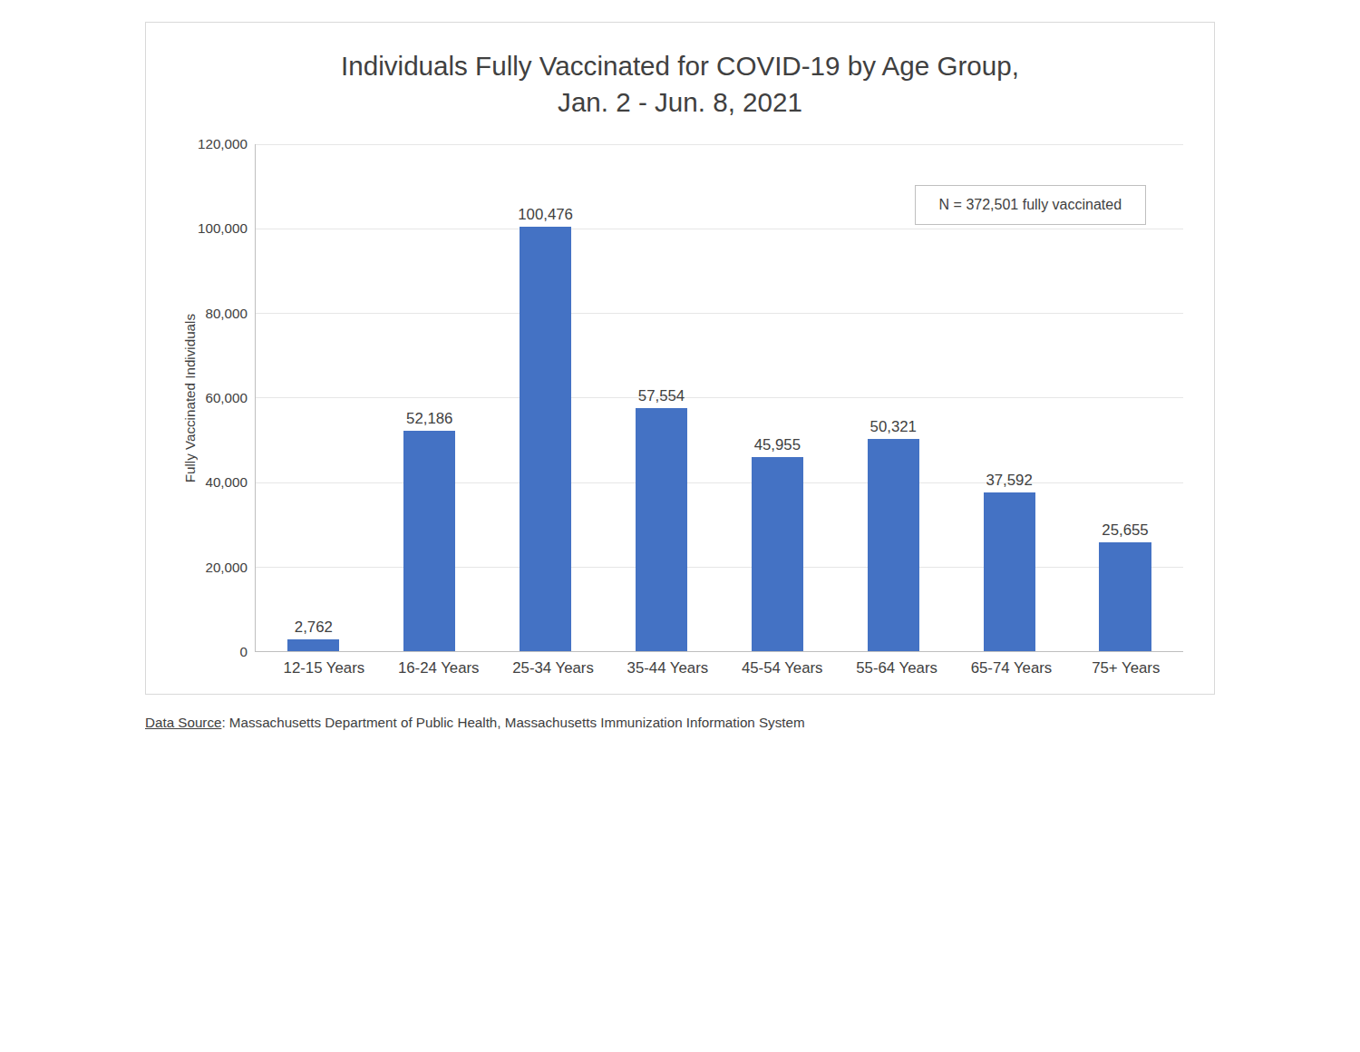Individuals Fully Vaccinated for COVID-19 by Age Group,
Jan. 2 - Jun. 8, 2021
Fully Vaccinated Individuals
120,000 100,000 80,000 60,000 40,000 20,000 0
N = 372,501 fully vaccinated
2,762
52,186
100,476
57,554
45,955
50,321
37,592
25,655
12-15 Years
16-24 Years
25-34 Years
35-44 Years
45-54 Years
55-64 Years
65-74 Years
75+ Years
Data Source: Massachusetts Department of Public Health, Massachusetts Immunization Information System